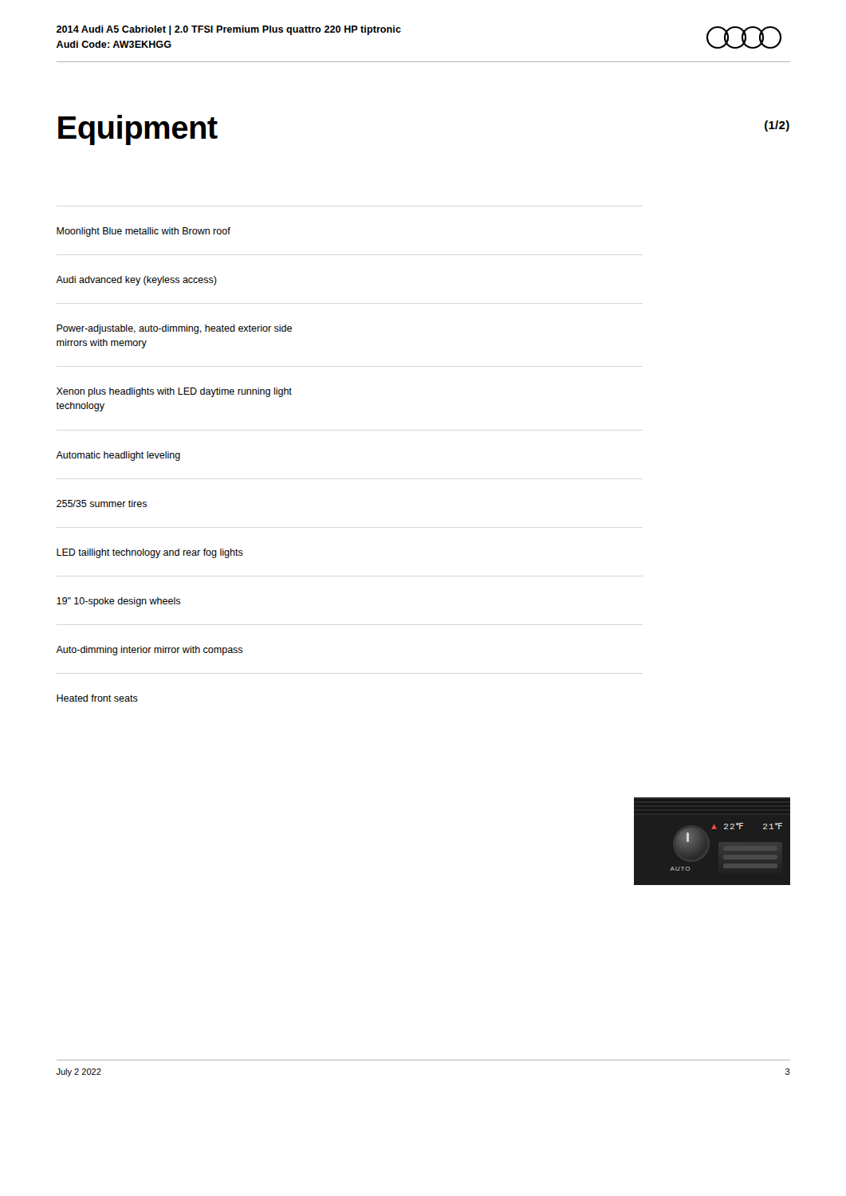2014 Audi A5 Cabriolet | 2.0 TFSI Premium Plus quattro 220 HP tiptronic
Audi Code: AW3EKHGG
Equipment
(1/2)
Moonlight Blue metallic with Brown roof
Audi advanced key (keyless access)
Power-adjustable, auto-dimming, heated exterior side
mirrors with memory
Xenon plus headlights with LED daytime running light
technology
Automatic headlight leveling
255/35 summer tires
LED taillight technology and rear fog lights
19" 10-spoke design wheels
Auto-dimming interior mirror with compass
Heated front seats
▲ 22℉ 21℉
AUTO
July 2 2022
3